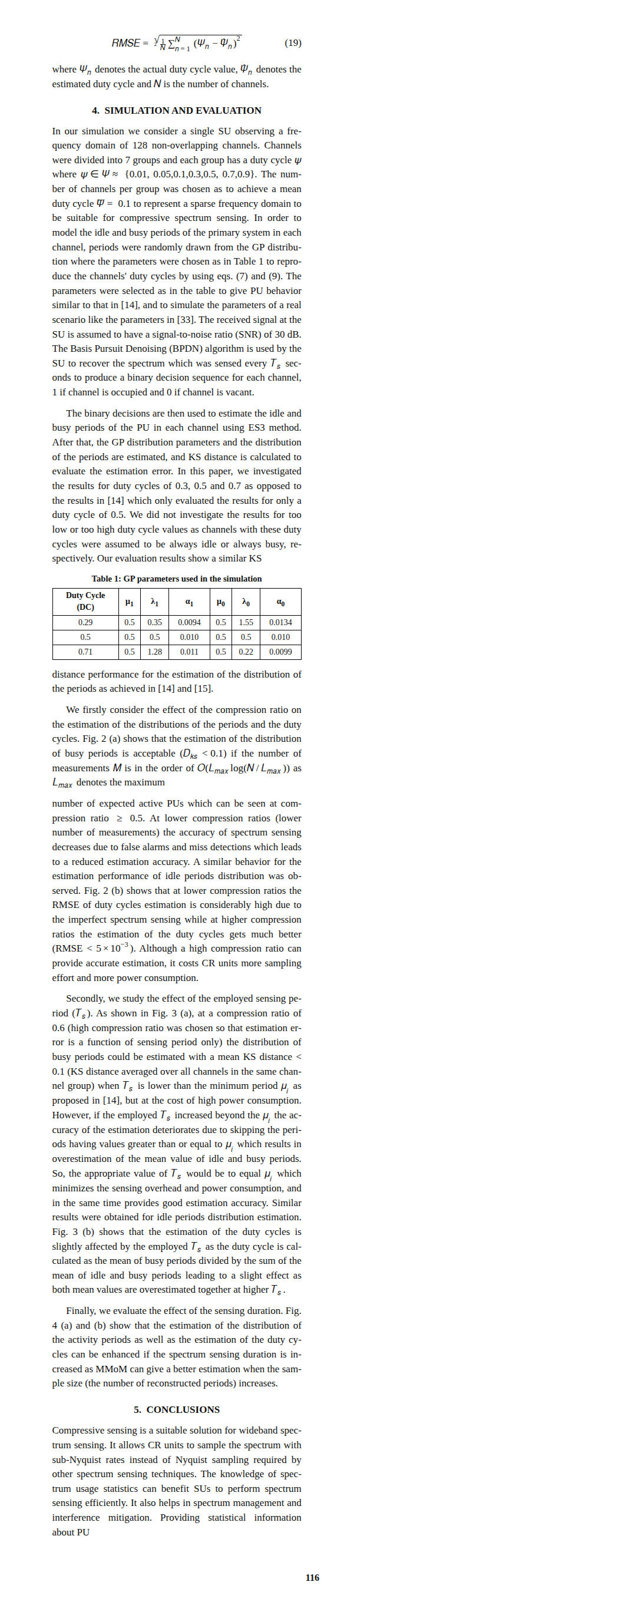RMSE = 1N ∑ n=1 N (Ψn−Ψ̂n) 2 2 (19)
where Ψn denotes the actual duty cycle value, Ψ̂n denotes the estimated duty cycle and N is the number of channels.
4. Simulation and Evaluation
In our simulation we consider a single SU observing a frequency domain of 128 non-overlapping channels. Channels were divided into 7 groups and each group has a duty cycle ψ where ψ∈Ψ≈ {0.01, 0.05,0.1,0.3,0.5, 0.7,0.9}. The number of channels per group was chosen as to achieve a mean duty cycle Ψ¯= 0.1 to represent a sparse frequency domain to be suitable for compressive spectrum sensing. In order to model the idle and busy periods of the primary system in each channel, periods were randomly drawn from the GP distribution where the parameters were chosen as in Table 1 to reproduce the channels' duty cycles by using eqs. (7) and (9). The parameters were selected as in the table to give PU behavior similar to that in [14], and to simulate the parameters of a real scenario like the parameters in [33]. The received signal at the SU is assumed to have a signal-to-noise ratio (SNR) of 30 dB. The Basis Pursuit Denoising (BPDN) algorithm is used by the SU to recover the spectrum which was sensed every Ts seconds to produce a binary decision sequence for each channel, 1 if channel is occupied and 0 if channel is vacant.
The binary decisions are then used to estimate the idle and busy periods of the PU in each channel using ES3 method. After that, the GP distribution parameters and the distribution of the periods are estimated, and KS distance is calculated to evaluate the estimation error. In this paper, we investigated the results for duty cycles of 0.3, 0.5 and 0.7 as opposed to the results in [14] which only evaluated the results for only a duty cycle of 0.5. We did not investigate the results for too low or too high duty cycle values as channels with these duty cycles were assumed to be always idle or always busy, respectively. Our evaluation results show a similar KS
Table 1: GP parameters used in the simulation
| Duty Cycle (DC) | μ 1 | λ 1 | α 1 | μ 0 | λ 0 | α 0 |
| --- | --- | --- | --- | --- | --- | --- |
| 0.29 | 0.5 | 0.35 | 0.0094 | 0.5 | 1.55 | 0.0134 |
| 0.5 | 0.5 | 0.5 | 0.010 | 0.5 | 0.5 | 0.010 |
| 0.71 | 0.5 | 1.28 | 0.011 | 0.5 | 0.22 | 0.0099 |
distance performance for the estimation of the distribution of the periods as achieved in [14] and [15].
We firstly consider the effect of the compression ratio on the estimation of the distributions of the periods and the duty cycles. Fig. 2 (a) shows that the estimation of the distribution of busy periods is acceptable (Dks<0.1) if the number of measurements M is in the order of O(Lmaxlog(N/Lmax)) as Lmax denotes the maximum
number of expected active PUs which can be seen at compression ratio ≥ 0.5. At lower compression ratios (lower number of measurements) the accuracy of spectrum sensing decreases due to false alarms and miss detections which leads to a reduced estimation accuracy. A similar behavior for the estimation performance of idle periods distribution was observed. Fig. 2 (b) shows that at lower compression ratios the RMSE of duty cycles estimation is considerably high due to the imperfect spectrum sensing while at higher compression ratios the estimation of the duty cycles gets much better (RMSE < 5×10−3). Although a high compression ratio can provide accurate estimation, it costs CR units more sampling effort and more power consumption.
Secondly, we study the effect of the employed sensing period (Ts). As shown in Fig. 3 (a), at a compression ratio of 0.6 (high compression ratio was chosen so that estimation error is a function of sensing period only) the distribution of busy periods could be estimated with a mean KS distance < 0.1 (KS distance averaged over all channels in the same channel group) when Ts is lower than the minimum period μi as proposed in [14], but at the cost of high power consumption. However, if the employed Ts increased beyond the μi the accuracy of the estimation deteriorates due to skipping the periods having values greater than or equal to μi which results in overestimation of the mean value of idle and busy periods. So, the appropriate value of Ts would be to equal μi which minimizes the sensing overhead and power consumption, and in the same time provides good estimation accuracy. Similar results were obtained for idle periods distribution estimation. Fig. 3 (b) shows that the estimation of the duty cycles is slightly affected by the employed Ts as the duty cycle is calculated as the mean of busy periods divided by the sum of the mean of idle and busy periods leading to a slight effect as both mean values are overestimated together at higher Ts.
Finally, we evaluate the effect of the sensing duration. Fig. 4 (a) and (b) show that the estimation of the distribution of the activity periods as well as the estimation of the duty cycles can be enhanced if the spectrum sensing duration is increased as MMoM can give a better estimation when the sample size (the number of reconstructed periods) increases.
5. Conclusions
Compressive sensing is a suitable solution for wideband spectrum sensing. It allows CR units to sample the spectrum with sub-Nyquist rates instead of Nyquist sampling required by other spectrum sensing techniques. The knowledge of spectrum usage statistics can benefit SUs to perform spectrum sensing efficiently. It also helps in spectrum management and interference mitigation. Providing statistical information about PU
116